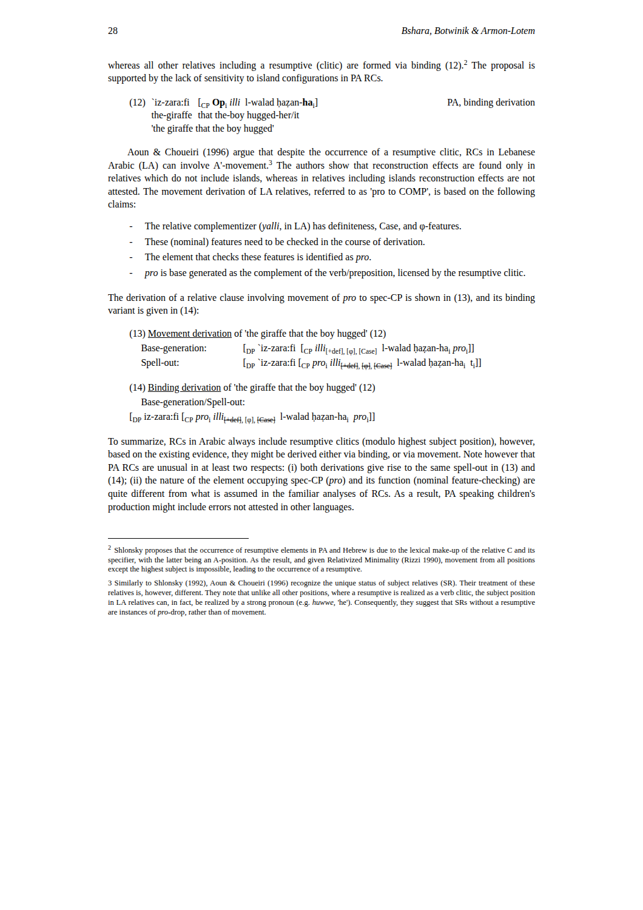28 Bshara, Botwinik & Armon-Lotem
whereas all other relatives including a resumptive (clitic) are formed via binding (12).2 The proposal is supported by the lack of sensitivity to island configurations in PA RCs.
PA, binding derivation
| (12) | `iz-zara:fi | [ CP Op i illi l-walad ḥaẓan- ha i ] |
| | the-giraffe | that the-boy hugged-her/it |
| | 'the giraffe that the boy hugged' |
Aoun & Choueiri (1996) argue that despite the occurrence of a resumptive clitic, RCs in Lebanese Arabic (LA) can involve A'-movement.3 The authors show that reconstruction effects are found only in relatives which do not include islands, whereas in relatives including islands reconstruction effects are not attested. The movement derivation of LA relatives, referred to as 'pro to COMP', is based on the following claims:
The relative complementizer (yalli, in LA) has definiteness, Case, and φ-features.
These (nominal) features need to be checked in the course of derivation.
The element that checks these features is identified as pro.
pro is base generated as the complement of the verb/preposition, licensed by the resumptive clitic.
The derivation of a relative clause involving movement of pro to spec-CP is shown in (13), and its binding variant is given in (14):
(13) Movement derivation of 'the giraffe that the boy hugged' (12) Base-generation:[DP `iz-zara:fi [CP illi[+def], [φ], [Case] l-walad ḥaẓan-hai proi]] Spell-out:[DP `iz-zara:fi [CP proi illi[+def], [φ], [Case] l-walad ḥaẓan-hai ti]]
(14) Binding derivation of 'the giraffe that the boy hugged' (12) Base-generation/Spell-out: [DP iz-zara:fi [CP proi illi[+def], [φ], [Case] l-walad ḥaẓan-hai proi]]
To summarize, RCs in Arabic always include resumptive clitics (modulo highest subject position), however, based on the existing evidence, they might be derived either via binding, or via movement. Note however that PA RCs are unusual in at least two respects: (i) both derivations give rise to the same spell-out in (13) and (14); (ii) the nature of the element occupying spec-CP (pro) and its function (nominal feature-checking) are quite different from what is assumed in the familiar analyses of RCs. As a result, PA speaking children's production might include errors not attested in other languages.
2 Shlonsky proposes that the occurrence of resumptive elements in PA and Hebrew is due to the lexical make-up of the relative C and its specifier, with the latter being an A-position. As the result, and given Relativized Minimality (Rizzi 1990), movement from all positions except the highest subject is impossible, leading to the occurrence of a resumptive.
3 Similarly to Shlonsky (1992), Aoun & Choueiri (1996) recognize the unique status of subject relatives (SR). Their treatment of these relatives is, however, different. They note that unlike all other positions, where a resumptive is realized as a verb clitic, the subject position in LA relatives can, in fact, be realized by a strong pronoun (e.g. huwwe, 'he'). Consequently, they suggest that SRs without a resumptive are instances of pro-drop, rather than of movement.